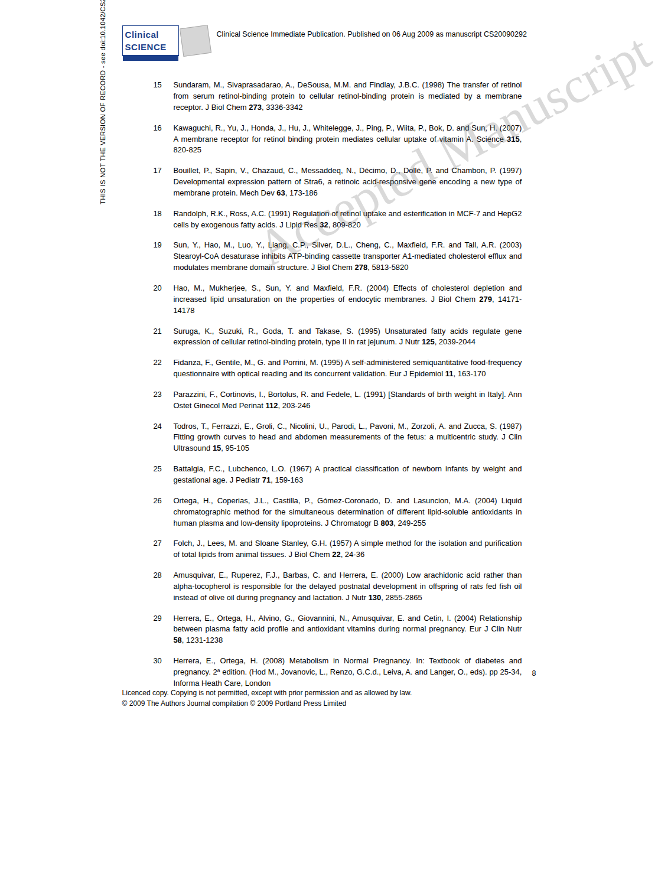Clinical
SCIENCE
Clinical Science Immediate Publication. Published on 06 Aug 2009 as manuscript CS20090292
THIS IS NOT THE VERSION OF RECORD - see doi:10.1042/CS20090292
Accepted Manuscript
15
Sundaram, M., Sivaprasadarao, A., DeSousa, M.M. and Findlay, J.B.C. (1998) The transfer of retinol from serum retinol-binding protein to cellular retinol-binding protein is mediated by a membrane receptor. J Biol Chem 273, 3336-3342
16
Kawaguchi, R., Yu, J., Honda, J., Hu, J., Whitelegge, J., Ping, P., Wiita, P., Bok, D. and Sun, H. (2007) A membrane receptor for retinol binding protein mediates cellular uptake of vitamin A. Science 315, 820-825
17
Bouillet, P., Sapin, V., Chazaud, C., Messaddeq, N., Décimo, D., Dollé, P. and Chambon, P. (1997) Developmental expression pattern of Stra6, a retinoic acid-responsive gene encoding a new type of membrane protein. Mech Dev 63, 173-186
18
Randolph, R.K., Ross, A.C. (1991) Regulation of retinol uptake and esterification in MCF-7 and HepG2 cells by exogenous fatty acids. J Lipid Res 32, 809-820
19
Sun, Y., Hao, M., Luo, Y., Liang, C.P., Silver, D.L., Cheng, C., Maxfield, F.R. and Tall, A.R. (2003) Stearoyl-CoA desaturase inhibits ATP-binding cassette transporter A1-mediated cholesterol efflux and modulates membrane domain structure. J Biol Chem 278, 5813-5820
20
Hao, M., Mukherjee, S., Sun, Y. and Maxfield, F.R. (2004) Effects of cholesterol depletion and increased lipid unsaturation on the properties of endocytic membranes. J Biol Chem 279, 14171-14178
21
Suruga, K., Suzuki, R., Goda, T. and Takase, S. (1995) Unsaturated fatty acids regulate gene expression of cellular retinol-binding protein, type II in rat jejunum. J Nutr 125, 2039-2044
22
Fidanza, F., Gentile, M., G. and Porrini, M. (1995) A self-administered semiquantitative food-frequency questionnaire with optical reading and its concurrent validation. Eur J Epidemiol 11, 163-170
23
Parazzini, F., Cortinovis, I., Bortolus, R. and Fedele, L. (1991) [Standards of birth weight in Italy]. Ann Ostet Ginecol Med Perinat 112, 203-246
24
Todros, T., Ferrazzi, E., Groli, C., Nicolini, U., Parodi, L., Pavoni, M., Zorzoli, A. and Zucca, S. (1987) Fitting growth curves to head and abdomen measurements of the fetus: a multicentric study. J Clin Ultrasound 15, 95-105
25
Battalgia, F.C., Lubchenco, L.O. (1967) A practical classification of newborn infants by weight and gestational age. J Pediatr 71, 159-163
26
Ortega, H., Coperias, J.L., Castilla, P., Gómez-Coronado, D. and Lasuncion, M.A. (2004) Liquid chromatographic method for the simultaneous determination of different lipid-soluble antioxidants in human plasma and low-density lipoproteins. J Chromatogr B 803, 249-255
27
Folch, J., Lees, M. and Sloane Stanley, G.H. (1957) A simple method for the isolation and purification of total lipids from animal tissues. J Biol Chem 22, 24-36
28
Amusquivar, E., Ruperez, F.J., Barbas, C. and Herrera, E. (2000) Low arachidonic acid rather than alpha-tocopherol is responsible for the delayed postnatal development in offspring of rats fed fish oil instead of olive oil during pregnancy and lactation. J Nutr 130, 2855-2865
29
Herrera, E., Ortega, H., Alvino, G., Giovannini, N., Amusquivar, E. and Cetin, I. (2004) Relationship between plasma fatty acid profile and antioxidant vitamins during normal pregnancy. Eur J Clin Nutr 58, 1231-1238
30
Herrera, E., Ortega, H. (2008) Metabolism in Normal Pregnancy. In: Textbook of diabetes and pregnancy. 2ª edition. (Hod M., Jovanovic, L., Renzo, G.C.d., Leiva, A. and Langer, O., eds). pp 25-34, Informa Heath Care, London
8
Licenced copy. Copying is not permitted, except with prior permission and as allowed by law.
© 2009 The Authors Journal compilation © 2009 Portland Press Limited